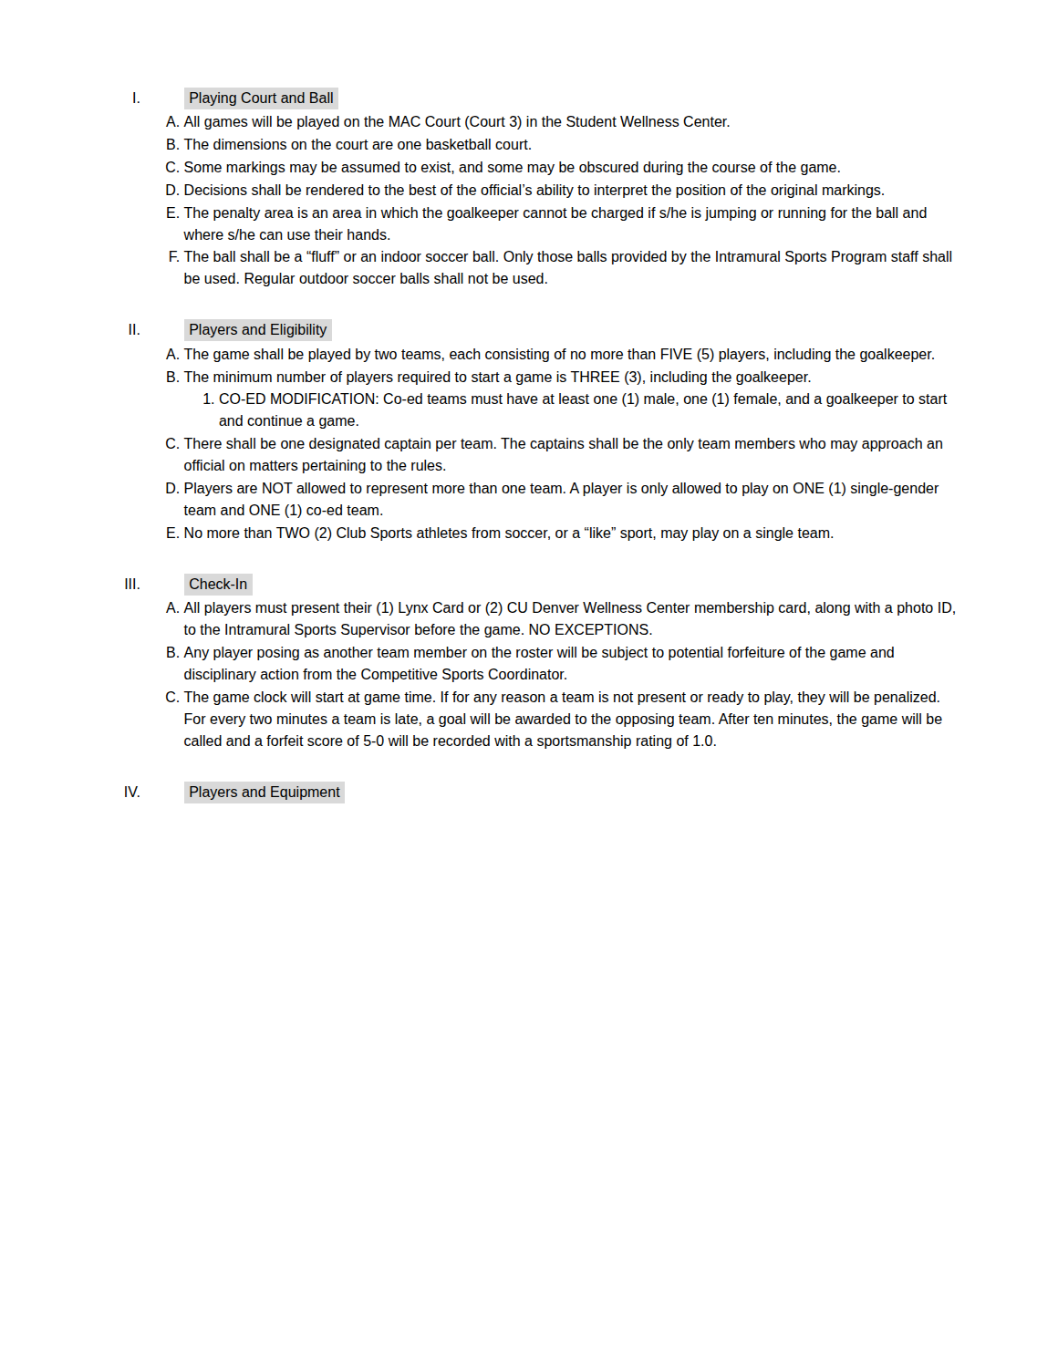Playing Court and Ball
All games will be played on the MAC Court (Court 3) in the Student Wellness Center.
The dimensions on the court are one basketball court.
Some markings may be assumed to exist, and some may be obscured during the course of the game.
Decisions shall be rendered to the best of the official’s ability to interpret the position of the original markings.
The penalty area is an area in which the goalkeeper cannot be charged if s/he is jumping or running for the ball and where s/he can use their hands.
The ball shall be a “fluff” or an indoor soccer ball. Only those balls provided by the Intramural Sports Program staff shall be used. Regular outdoor soccer balls shall not be used.
Players and Eligibility
The game shall be played by two teams, each consisting of no more than FIVE (5) players, including the goalkeeper.
The minimum number of players required to start a game is THREE (3), including the goalkeeper.
CO-ED MODIFICATION: Co-ed teams must have at least one (1) male, one (1) female, and a goalkeeper to start and continue a game.
There shall be one designated captain per team. The captains shall be the only team members who may approach an official on matters pertaining to the rules.
Players are NOT allowed to represent more than one team. A player is only allowed to play on ONE (1) single-gender team and ONE (1) co-ed team.
No more than TWO (2) Club Sports athletes from soccer, or a “like” sport, may play on a single team.
Check-In
All players must present their (1) Lynx Card or (2) CU Denver Wellness Center membership card, along with a photo ID, to the Intramural Sports Supervisor before the game. NO EXCEPTIONS.
Any player posing as another team member on the roster will be subject to potential forfeiture of the game and disciplinary action from the Competitive Sports Coordinator.
The game clock will start at game time. If for any reason a team is not present or ready to play, they will be penalized. For every two minutes a team is late, a goal will be awarded to the opposing team. After ten minutes, the game will be called and a forfeit score of 5-0 will be recorded with a sportsmanship rating of 1.0.
Players and Equipment